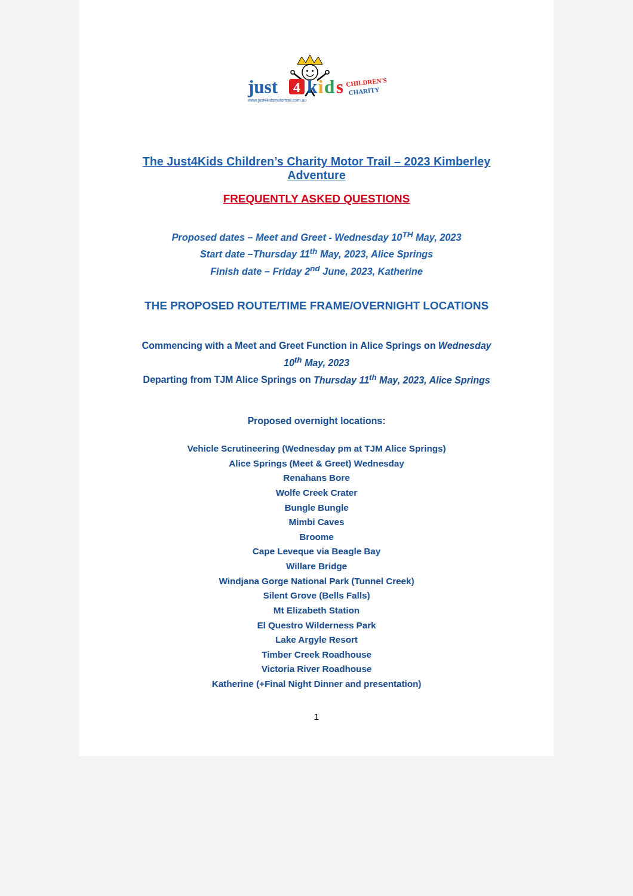just 4 k i d s CHILDREN'S CHARITY www.just4kidsmotortrail.com.au
The Just4Kids Children’s Charity Motor Trail – 2023 Kimberley Adventure
FREQUENTLY ASKED QUESTIONS
Proposed dates – Meet and Greet - Wednesday 10TH May, 2023
Start date –Thursday 11th May, 2023, Alice Springs
Finish date – Friday 2nd June, 2023, Katherine
THE PROPOSED ROUTE/TIME FRAME/OVERNIGHT LOCATIONS
Commencing with a Meet and Greet Function in Alice Springs on Wednesday 10th May, 2023
Departing from TJM Alice Springs on Thursday 11th May, 2023, Alice Springs
Proposed overnight locations:
Vehicle Scrutineering (Wednesday pm at TJM Alice Springs)
Alice Springs (Meet & Greet) Wednesday
Renahans Bore
Wolfe Creek Crater
Bungle Bungle
Mimbi Caves
Broome
Cape Leveque via Beagle Bay
Willare Bridge
Windjana Gorge National Park (Tunnel Creek)
Silent Grove (Bells Falls)
Mt Elizabeth Station
El Questro Wilderness Park
Lake Argyle Resort
Timber Creek Roadhouse
Victoria River Roadhouse
Katherine (+Final Night Dinner and presentation)
1